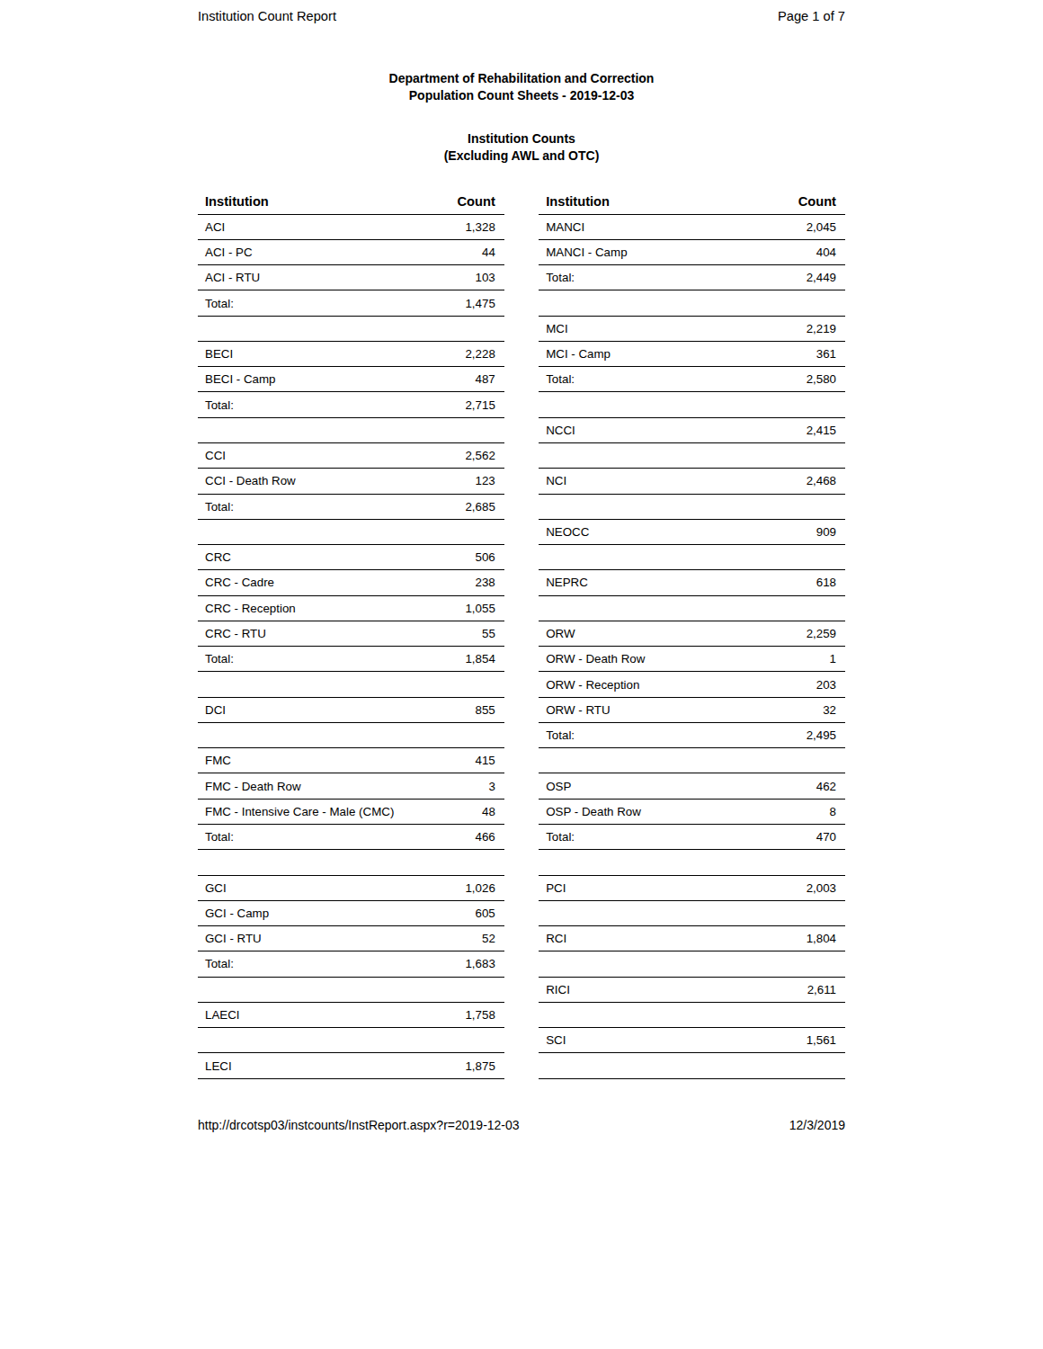Institution Count Report
Page 1 of 7
Department of Rehabilitation and Correction
Population Count Sheets - 2019-12-03
Institution Counts
(Excluding AWL and OTC)
| Institution | Count |
| --- | --- |
| ACI | 1,328 |
| ACI - PC | 44 |
| ACI - RTU | 103 |
| Total: | 1,475 |
| BECI | 2,228 |
| BECI - Camp | 487 |
| Total: | 2,715 |
| CCI | 2,562 |
| CCI - Death Row | 123 |
| Total: | 2,685 |
| CRC | 506 |
| CRC - Cadre | 238 |
| CRC - Reception | 1,055 |
| CRC - RTU | 55 |
| Total: | 1,854 |
| DCI | 855 |
| FMC | 415 |
| FMC - Death Row | 3 |
| FMC - Intensive Care - Male (CMC) | 48 |
| Total: | 466 |
| GCI | 1,026 |
| GCI - Camp | 605 |
| GCI - RTU | 52 |
| Total: | 1,683 |
| LAECI | 1,758 |
| LECI | 1,875 |
| Institution | Count |
| --- | --- |
| MANCI | 2,045 |
| MANCI - Camp | 404 |
| Total: | 2,449 |
| MCI | 2,219 |
| MCI - Camp | 361 |
| Total: | 2,580 |
| NCCI | 2,415 |
| NCI | 2,468 |
| NEOCC | 909 |
| NEPRC | 618 |
| ORW | 2,259 |
| ORW - Death Row | 1 |
| ORW - Reception | 203 |
| ORW - RTU | 32 |
| Total: | 2,495 |
| OSP | 462 |
| OSP - Death Row | 8 |
| Total: | 470 |
| PCI | 2,003 |
| RCI | 1,804 |
| RICI | 2,611 |
| SCI | 1,561 |
http://drcotsp03/instcounts/InstReport.aspx?r=2019-12-03
12/3/2019